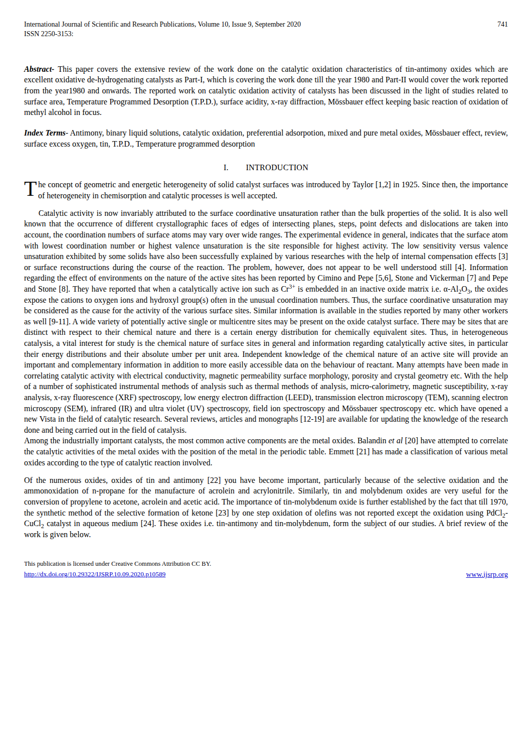International Journal of Scientific and Research Publications, Volume 10, Issue 9, September 2020
ISSN 2250-3153:
741
Abstract- This paper covers the extensive review of the work done on the catalytic oxidation characteristics of tin-antimony oxides which are excellent oxidative de-hydrogenating catalysts as Part-I, which is covering the work done till the year 1980 and Part-II would cover the work reported from the year1980 and onwards. The reported work on catalytic oxidation activity of catalysts has been discussed in the light of studies related to surface area, Temperature Programmed Desorption (T.P.D.), surface acidity, x-ray diffraction, Mössbauer effect keeping basic reaction of oxidation of methyl alcohol in focus.
Index Terms- Antimony, binary liquid solutions, catalytic oxidation, preferential adsorpotion, mixed and pure metal oxides, Mössbauer effect, review, surface excess oxygen, tin, T.P.D., Temperature programmed desorption
I. INTRODUCTION
The concept of geometric and energetic heterogeneity of solid catalyst surfaces was introduced by Taylor [1,2] in 1925. Since then, the importance of heterogeneity in chemisorption and catalytic processes is well accepted.
Catalytic activity is now invariably attributed to the surface coordinative unsaturation rather than the bulk properties of the solid. It is also well known that the occurrence of different crystallographic faces of edges of intersecting planes, steps, point defects and dislocations are taken into account, the coordination numbers of surface atoms may vary over wide ranges. The experimental evidence in general, indicates that the surface atom with lowest coordination number or highest valence unsaturation is the site responsible for highest activity. The low sensitivity versus valence unsaturation exhibited by some solids have also been successfully explained by various researches with the help of internal compensation effects [3] or surface reconstructions during the course of the reaction. The problem, however, does not appear to be well understood still [4]. Information regarding the effect of environments on the nature of the active sites has been reported by Cimino and Pepe [5,6], Stone and Vickerman [7] and Pepe and Stone [8]. They have reported that when a catalytically active ion such as Cr3+ is embedded in an inactive oxide matrix i.e. α-Al2O3, the oxides expose the cations to oxygen ions and hydroxyl group(s) often in the unusual coordination numbers. Thus, the surface coordinative unsaturation may be considered as the cause for the activity of the various surface sites. Similar information is available in the studies reported by many other workers as well [9-11]. A wide variety of potentially active single or multicentre sites may be present on the oxide catalyst surface. There may be sites that are distinct with respect to their chemical nature and there is a certain energy distribution for chemically equivalent sites. Thus, in heterogeneous catalysis, a vital interest for study is the chemical nature of surface sites in general and information regarding catalytically active sites, in particular their energy distributions and their absolute umber per unit area. Independent knowledge of the chemical nature of an active site will provide an important and complementary information in addition to more easily accessible data on the behaviour of reactant. Many attempts have been made in correlating catalytic activity with electrical conductivity, magnetic permeability surface morphology, porosity and crystal geometry etc. With the help of a number of sophisticated instrumental methods of analysis such as thermal methods of analysis, micro-calorimetry, magnetic susceptibility, x-ray analysis, x-ray fluorescence (XRF) spectroscopy, low energy electron diffraction (LEED), transmission electron microscopy (TEM), scanning electron microscopy (SEM), infrared (IR) and ultra violet (UV) spectroscopy, field ion spectroscopy and Mössbauer spectroscopy etc. which have opened a new Vista in the field of catalytic research. Several reviews, articles and monographs [12-19] are available for updating the knowledge of the research done and being carried out in the field of catalysis.
Among the industrially important catalysts, the most common active components are the metal oxides. Balandin et al [20] have attempted to correlate the catalytic activities of the metal oxides with the position of the metal in the periodic table. Emmett [21] has made a classification of various metal oxides according to the type of catalytic reaction involved.
Of the numerous oxides, oxides of tin and antimony [22] you have become important, particularly because of the selective oxidation and the ammonoxidation of n-propane for the manufacture of acrolein and acrylonitrile. Similarly, tin and molybdenum oxides are very useful for the conversion of propylene to acetone, acrolein and acetic acid. The importance of tin-molybdenum oxide is further established by the fact that till 1970, the synthetic method of the selective formation of ketone [23] by one step oxidation of olefins was not reported except the oxidation using PdCl2-CuCl2 catalyst in aqueous medium [24]. These oxides i.e. tin-antimony and tin-molybdenum, form the subject of our studies. A brief review of the work is given below.
This publication is licensed under Creative Commons Attribution CC BY.
http://dx.doi.org/10.29322/IJSRP.10.09.2020.p10589
www.ijsrp.org